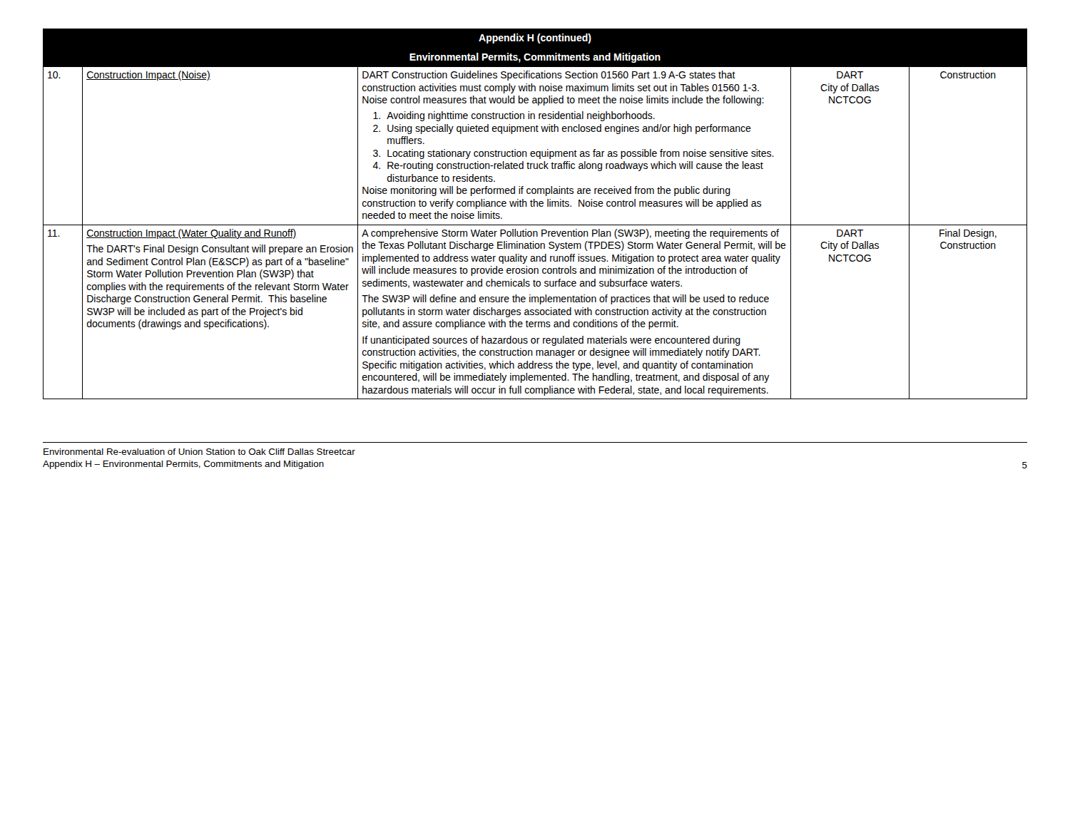| Appendix H (continued) |
| --- |
| Environmental Permits, Commitments and Mitigation |
| 10. | Construction Impact (Noise) | DART Construction Guidelines Specifications Section 01560 Part 1.9 A-G states that construction activities must comply with noise maximum limits set out in Tables 01560 1-3. Noise control measures that would be applied to meet the noise limits include the following: Avoiding nighttime construction in residential neighborhoods. Using specially quieted equipment with enclosed engines and/or high performance mufflers. Locating stationary construction equipment as far as possible from noise sensitive sites. Re-routing construction-related truck traffic along roadways which will cause the least disturbance to residents. Noise monitoring will be performed if complaints are received from the public during construction to verify compliance with the limits. Noise control measures will be applied as needed to meet the noise limits. | DART City of Dallas NCTCOG | Construction |
| 11. | Construction Impact (Water Quality and Runoff) The DART's Final Design Consultant will prepare an Erosion and Sediment Control Plan (E&SCP) as part of a "baseline" Storm Water Pollution Prevention Plan (SW3P) that complies with the requirements of the relevant Storm Water Discharge Construction General Permit. This baseline SW3P will be included as part of the Project's bid documents (drawings and specifications). | A comprehensive Storm Water Pollution Prevention Plan (SW3P), meeting the requirements of the Texas Pollutant Discharge Elimination System (TPDES) Storm Water General Permit, will be implemented to address water quality and runoff issues. Mitigation to protect area water quality will include measures to provide erosion controls and minimization of the introduction of sediments, wastewater and chemicals to surface and subsurface waters. The SW3P will define and ensure the implementation of practices that will be used to reduce pollutants in storm water discharges associated with construction activity at the construction site, and assure compliance with the terms and conditions of the permit. If unanticipated sources of hazardous or regulated materials were encountered during construction activities, the construction manager or designee will immediately notify DART. Specific mitigation activities, which address the type, level, and quantity of contamination encountered, will be immediately implemented. The handling, treatment, and disposal of any hazardous materials will occur in full compliance with Federal, state, and local requirements. | DART City of Dallas NCTCOG | Final Design, Construction |
Environmental Re-evaluation of Union Station to Oak Cliff Dallas Streetcar
Appendix H – Environmental Permits, Commitments and Mitigation
5